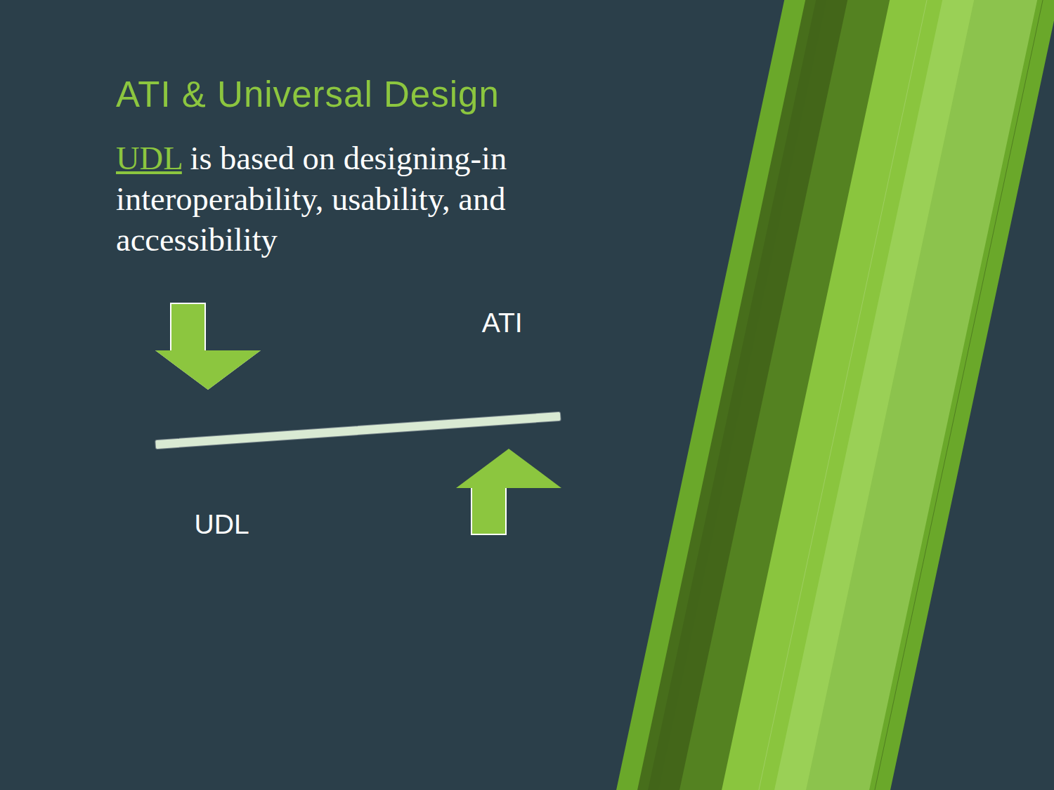ATI & Universal Design
UDL is based on designing-in interoperability, usability, and accessibility
ATI UDL